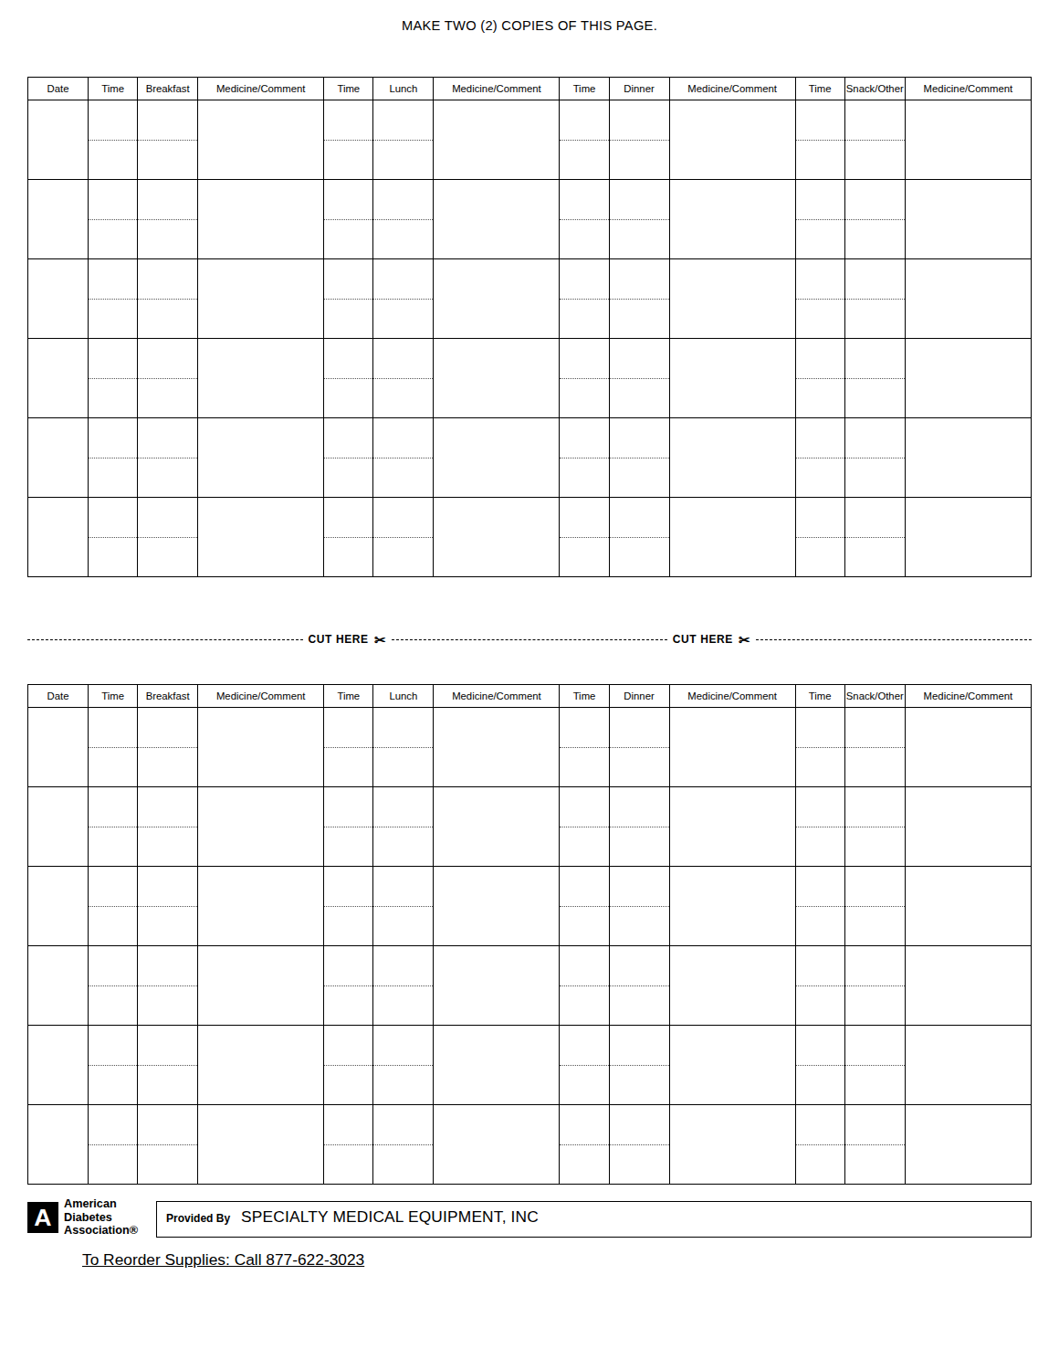MAKE TWO (2) COPIES OF THIS PAGE.
| Date | Time | Breakfast | Medicine/Comment | Time | Lunch | Medicine/Comment | Time | Dinner | Medicine/Comment | Time | Snack/Other | Medicine/Comment |
| --- | --- | --- | --- | --- | --- | --- | --- | --- | --- | --- | --- | --- |
CUT HERE ✂ CUT HERE ✂
| Date | Time | Breakfast | Medicine/Comment | Time | Lunch | Medicine/Comment | Time | Dinner | Medicine/Comment | Time | Snack/Other | Medicine/Comment |
| --- | --- | --- | --- | --- | --- | --- | --- | --- | --- | --- | --- | --- |
A
American
Diabetes
Association®
Provided By SPECIALTY MEDICAL EQUIPMENT, INC
To Reorder Supplies: Call 877-622-3023